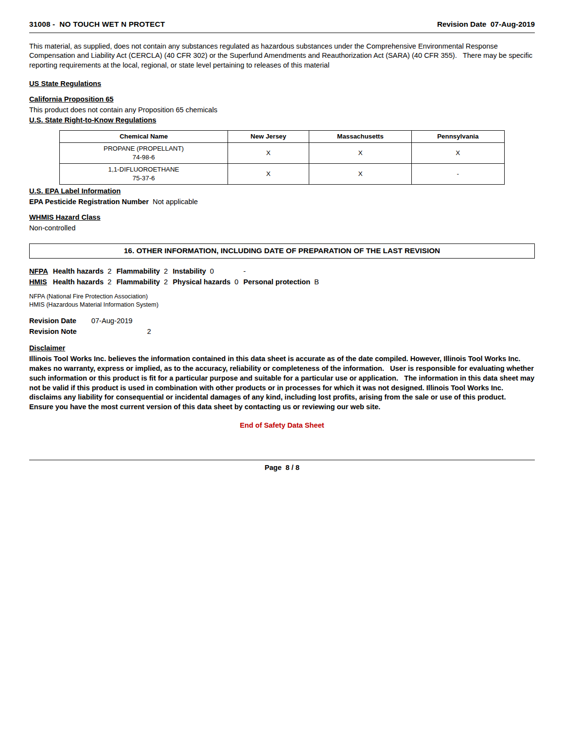31008 - NO TOUCH WET N PROTECT
Revision Date 07-Aug-2019
This material, as supplied, does not contain any substances regulated as hazardous substances under the Comprehensive Environmental Response Compensation and Liability Act (CERCLA) (40 CFR 302) or the Superfund Amendments and Reauthorization Act (SARA) (40 CFR 355). There may be specific reporting requirements at the local, regional, or state level pertaining to releases of this material
US State Regulations
California Proposition 65
This product does not contain any Proposition 65 chemicals
U.S. State Right-to-Know Regulations
| Chemical Name | New Jersey | Massachusetts | Pennsylvania |
| --- | --- | --- | --- |
| PROPANE (PROPELLANT) 74-98-6 | X | X | X |
| 1,1-DIFLUOROETHANE 75-37-6 | X | X | - |
U.S. EPA Label Information
EPA Pesticide Registration Number Not applicable
WHMIS Hazard Class
Non-controlled
16. OTHER INFORMATION, INCLUDING DATE OF PREPARATION OF THE LAST REVISION
| NFPA | Health hazards 2 | Flammability 2 | Instability 0 | - |
| HMIS | Health hazards 2 | Flammability 2 | Physical hazards 0 | Personal protection B |
NFPA (National Fire Protection Association)
HMIS (Hazardous Material Information System)
| Revision Date | 07-Aug-2019 | |
| Revision Note | | 2 |
Disclaimer
Illinois Tool Works Inc. believes the information contained in this data sheet is accurate as of the date compiled. However, Illinois Tool Works Inc. makes no warranty, express or implied, as to the accuracy, reliability or completeness of the information. User is responsible for evaluating whether such information or this product is fit for a particular purpose and suitable for a particular use or application. The information in this data sheet may not be valid if this product is used in combination with other products or in processes for which it was not designed. Illinois Tool Works Inc. disclaims any liability for consequential or incidental damages of any kind, including lost profits, arising from the sale or use of this product. Ensure you have the most current version of this data sheet by contacting us or reviewing our web site.
End of Safety Data Sheet
Page 8 / 8